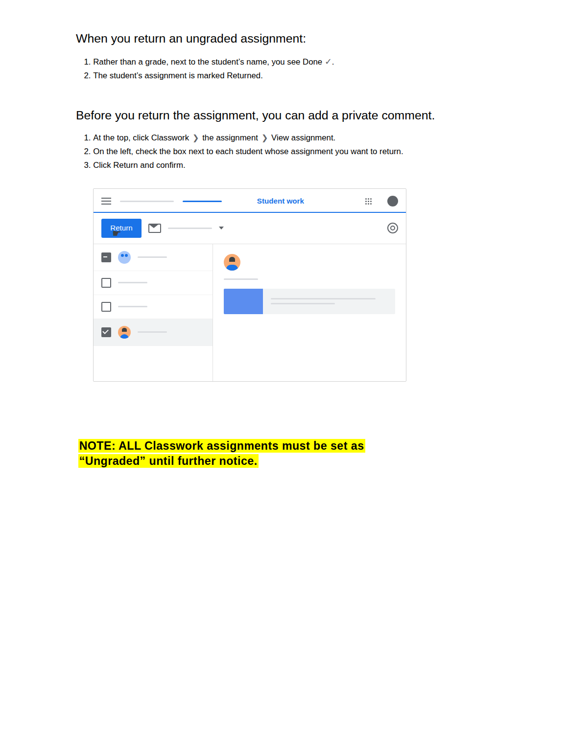When you return an ungraded assignment:
Rather than a grade, next to the student’s name, you see Done ✓.
The student’s assignment is marked Returned.
Before you return the assignment, you can add a private comment.
At the top, click Classwork ❯ the assignment ❯ View assignment.
On the left, check the box next to each student whose assignment you want to return.
Click Return and confirm.
Student work
Return ☛
NOTE: ALL Classwork assignments must be set as
“Ungraded” until further notice.